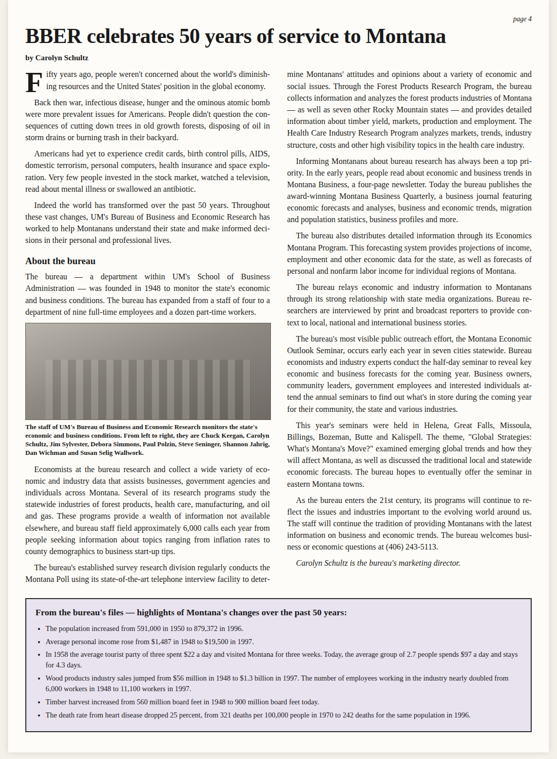page 4
BBER celebrates 50 years of service to Montana
by Carolyn Schultz
Fifty years ago, people weren't concerned about the world's diminishing resources and the United States' position in the global economy.
Back then war, infectious disease, hunger and the ominous atomic bomb were more prevalent issues for Americans. People didn't question the consequences of cutting down trees in old growth forests, disposing of oil in storm drains or burning trash in their backyard.
Americans had yet to experience credit cards, birth control pills, AIDS, domestic terrorism, personal computers, health insurance and space exploration. Very few people invested in the stock market, watched a television, read about mental illness or swallowed an antibiotic.
Indeed the world has transformed over the past 50 years. Throughout these vast changes, UM's Bureau of Business and Economic Research has worked to help Montanans understand their state and make informed decisions in their personal and professional lives.
About the bureau
The bureau — a department within UM's School of Business Administration — was founded in 1948 to monitor the state's economic and business conditions. The bureau has expanded from a staff of four to a department of nine full-time employees and a dozen part-time workers.
The staff of UM's Bureau of Business and Economic Research monitors the state's economic and business conditions. From left to right, they are Chuck Keegan, Carolyn Schultz, Jim Sylvester, Debora Simmons, Paul Polzin, Steve Seninger, Shannon Jahrig, Dan Wichman and Susan Selig Wallwork.
Economists at the bureau research and collect a wide variety of economic and industry data that assists businesses, government agencies and individuals across Montana. Several of its research programs study the statewide industries of forest products, health care, manufacturing, and oil and gas. These programs provide a wealth of information not available elsewhere, and bureau staff field approximately 6,000 calls each year from people seeking information about topics ranging from inflation rates to county demographics to business start-up tips.
The bureau's established survey research division regularly conducts the Montana Poll using its state-of-the-art telephone interview facility to determine Montanans' attitudes and opinions about a variety of economic and social issues. Through the Forest Products Research Program, the bureau collects information and analyzes the forest products industries of Montana — as well as seven other Rocky Mountain states — and provides detailed information about timber yield, markets, production and employment. The Health Care Industry Research Program analyzes markets, trends, industry structure, costs and other high visibility topics in the health care industry.
Informing Montanans about bureau research has always been a top priority. In the early years, people read about economic and business trends in Montana Business, a four-page newsletter. Today the bureau publishes the award-winning Montana Business Quarterly, a business journal featuring economic forecasts and analyses, business and economic trends, migration and population statistics, business profiles and more.
The bureau also distributes detailed information through its Economics Montana Program. This forecasting system provides projections of income, employment and other economic data for the state, as well as forecasts of personal and nonfarm labor income for individual regions of Montana.
The bureau relays economic and industry information to Montanans through its strong relationship with state media organizations. Bureau researchers are interviewed by print and broadcast reporters to provide context to local, national and international business stories.
The bureau's most visible public outreach effort, the Montana Economic Outlook Seminar, occurs early each year in seven cities statewide. Bureau economists and industry experts conduct the half-day seminar to reveal key economic and business forecasts for the coming year. Business owners, community leaders, government employees and interested individuals attend the annual seminars to find out what's in store during the coming year for their community, the state and various industries.
This year's seminars were held in Helena, Great Falls, Missoula, Billings, Bozeman, Butte and Kalispell. The theme, "Global Strategies: What's Montana's Move?" examined emerging global trends and how they will affect Montana, as well as discussed the traditional local and statewide economic forecasts. The bureau hopes to eventually offer the seminar in eastern Montana towns.
As the bureau enters the 21st century, its programs will continue to reflect the issues and industries important to the evolving world around us. The staff will continue the tradition of providing Montanans with the latest information on business and economic trends. The bureau welcomes business or economic questions at (406) 243-5113.
Carolyn Schultz is the bureau's marketing director.
From the bureau's files — highlights of Montana's changes over the past 50 years:
The population increased from 591,000 in 1950 to 879,372 in 1996.
Average personal income rose from $1,487 in 1948 to $19,500 in 1997.
In 1958 the average tourist party of three spent $22 a day and visited Montana for three weeks. Today, the average group of 2.7 people spends $97 a day and stays for 4.3 days.
Wood products industry sales jumped from $56 million in 1948 to $1.3 billion in 1997. The number of employees working in the industry nearly doubled from 6,000 workers in 1948 to 11,100 workers in 1997.
Timber harvest increased from 560 million board feet in 1948 to 900 million board feet today.
The death rate from heart disease dropped 25 percent, from 321 deaths per 100,000 people in 1970 to 242 deaths for the same population in 1996.